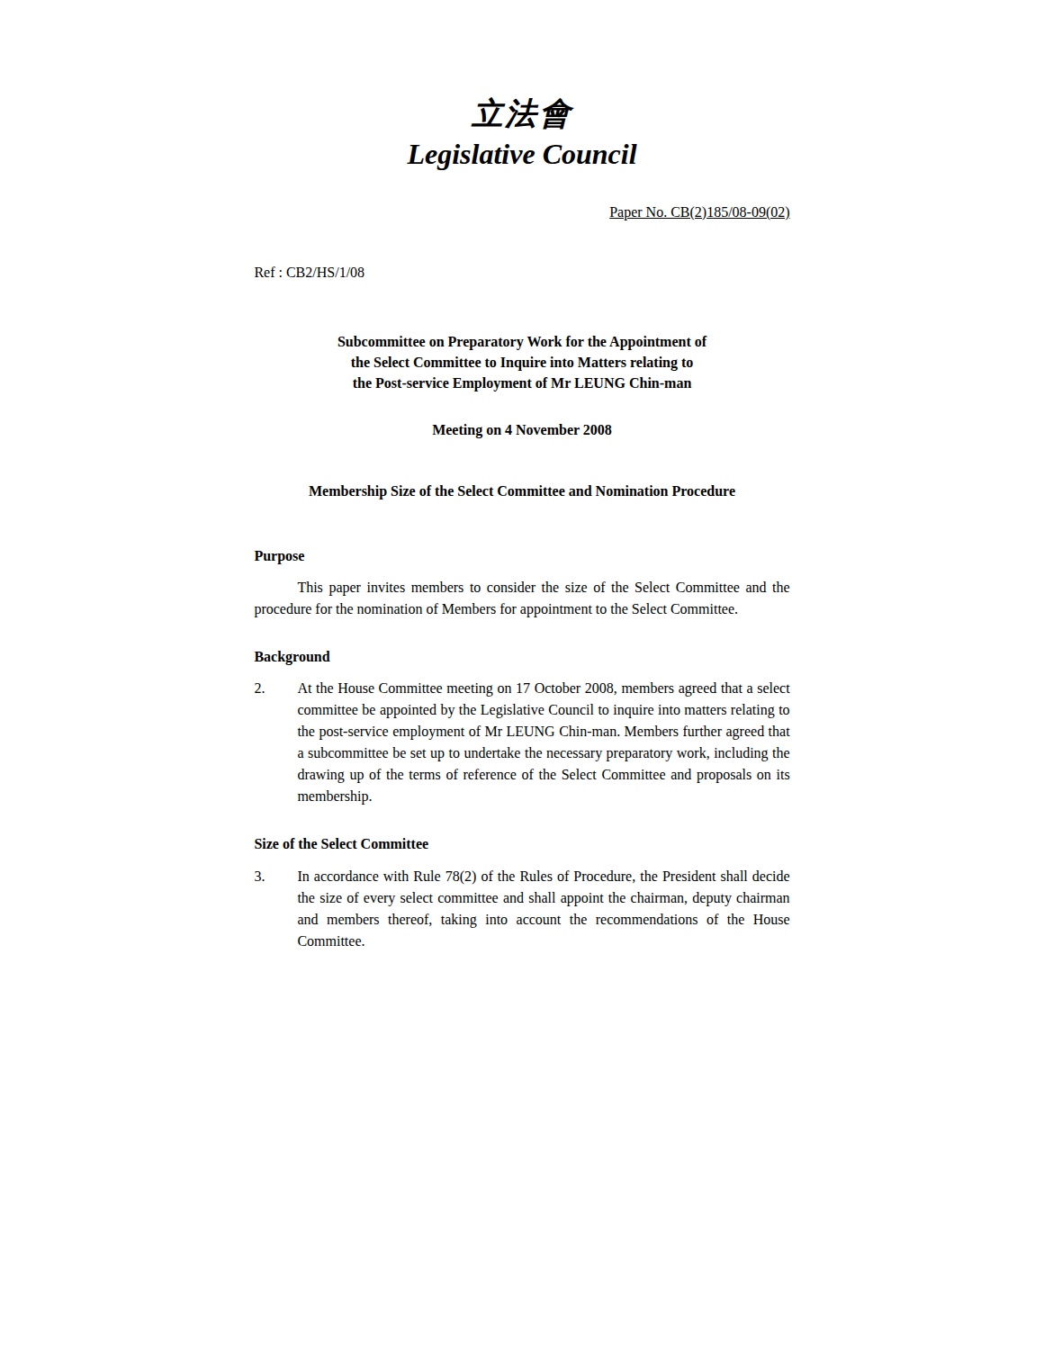立法會
Legislative Council
Paper No. CB(2)185/08-09(02)
Ref : CB2/HS/1/08
Subcommittee on Preparatory Work for the Appointment of
the Select Committee to Inquire into Matters relating to
the Post-service Employment of Mr LEUNG Chin-man
Meeting on 4 November 2008
Membership Size of the Select Committee and Nomination Procedure
Purpose
This paper invites members to consider the size of the Select Committee and the procedure for the nomination of Members for appointment to the Select Committee.
Background
2.
At the House Committee meeting on 17 October 2008, members agreed that a select committee be appointed by the Legislative Council to inquire into matters relating to the post-service employment of Mr LEUNG Chin-man. Members further agreed that a subcommittee be set up to undertake the necessary preparatory work, including the drawing up of the terms of reference of the Select Committee and proposals on its membership.
Size of the Select Committee
3.
In accordance with Rule 78(2) of the Rules of Procedure, the President shall decide the size of every select committee and shall appoint the chairman, deputy chairman and members thereof, taking into account the recommendations of the House Committee.